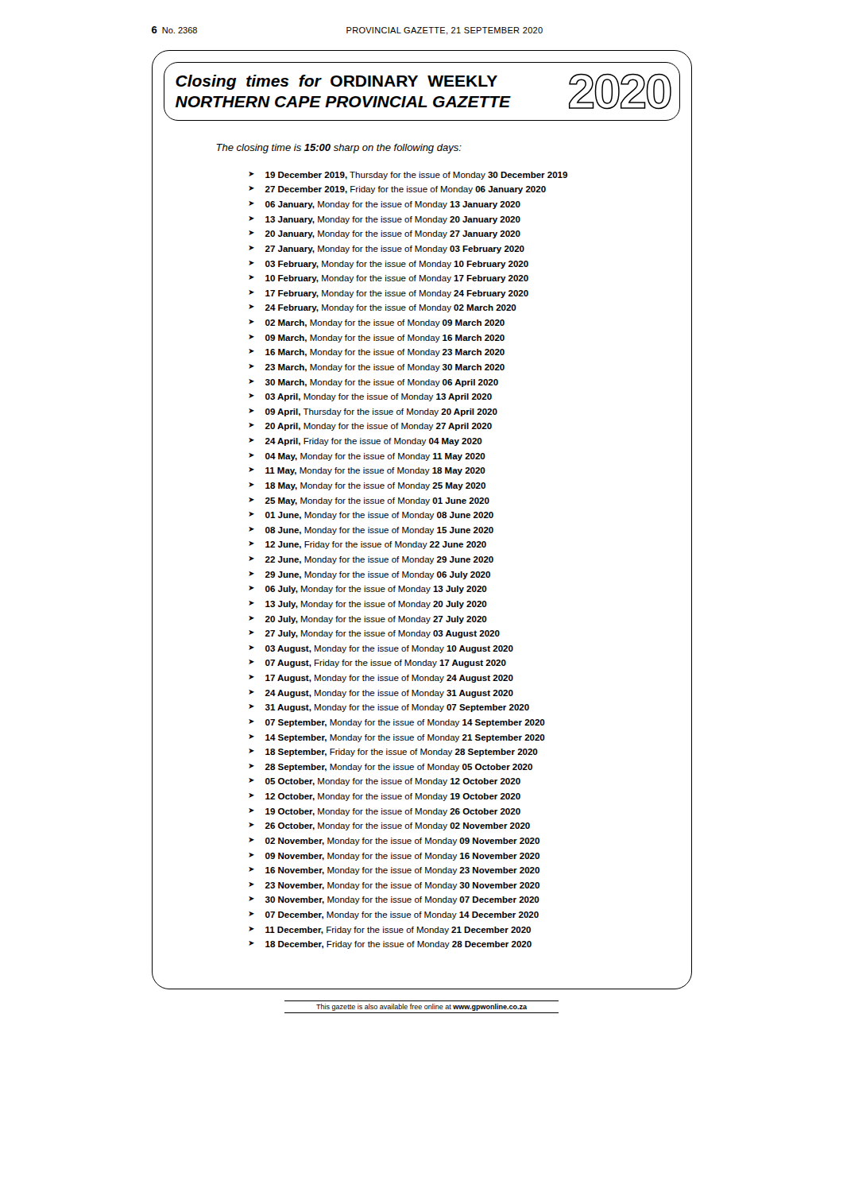6 No. 2368 PROVINCIAL GAZETTE, 21 SEPTEMBER 2020
Closing times for ORDINARY WEEKLY
NORTHERN CAPE PROVINCIAL GAZETTE
2020
The closing time is 15:00 sharp on the following days:
19 December 2019, Thursday for the issue of Monday 30 December 2019
27 December 2019, Friday for the issue of Monday 06 January 2020
06 January, Monday for the issue of Monday 13 January 2020
13 January, Monday for the issue of Monday 20 January 2020
20 January, Monday for the issue of Monday 27 January 2020
27 January, Monday for the issue of Monday 03 February 2020
03 February, Monday for the issue of Monday 10 February 2020
10 February, Monday for the issue of Monday 17 February 2020
17 February, Monday for the issue of Monday 24 February 2020
24 February, Monday for the issue of Monday 02 March 2020
02 March, Monday for the issue of Monday 09 March 2020
09 March, Monday for the issue of Monday 16 March 2020
16 March, Monday for the issue of Monday 23 March 2020
23 March, Monday for the issue of Monday 30 March 2020
30 March, Monday for the issue of Monday 06 April 2020
03 April, Monday for the issue of Monday 13 April 2020
09 April, Thursday for the issue of Monday 20 April 2020
20 April, Monday for the issue of Monday 27 April 2020
24 April, Friday for the issue of Monday 04 May 2020
04 May, Monday for the issue of Monday 11 May 2020
11 May, Monday for the issue of Monday 18 May 2020
18 May, Monday for the issue of Monday 25 May 2020
25 May, Monday for the issue of Monday 01 June 2020
01 June, Monday for the issue of Monday 08 June 2020
08 June, Monday for the issue of Monday 15 June 2020
12 June, Friday for the issue of Monday 22 June 2020
22 June, Monday for the issue of Monday 29 June 2020
29 June, Monday for the issue of Monday 06 July 2020
06 July, Monday for the issue of Monday 13 July 2020
13 July, Monday for the issue of Monday 20 July 2020
20 July, Monday for the issue of Monday 27 July 2020
27 July, Monday for the issue of Monday 03 August 2020
03 August, Monday for the issue of Monday 10 August 2020
07 August, Friday for the issue of Monday 17 August 2020
17 August, Monday for the issue of Monday 24 August 2020
24 August, Monday for the issue of Monday 31 August 2020
31 August, Monday for the issue of Monday 07 September 2020
07 September, Monday for the issue of Monday 14 September 2020
14 September, Monday for the issue of Monday 21 September 2020
18 September, Friday for the issue of Monday 28 September 2020
28 September, Monday for the issue of Monday 05 October 2020
05 October, Monday for the issue of Monday 12 October 2020
12 October, Monday for the issue of Monday 19 October 2020
19 October, Monday for the issue of Monday 26 October 2020
26 October, Monday for the issue of Monday 02 November 2020
02 November, Monday for the issue of Monday 09 November 2020
09 November, Monday for the issue of Monday 16 November 2020
16 November, Monday for the issue of Monday 23 November 2020
23 November, Monday for the issue of Monday 30 November 2020
30 November, Monday for the issue of Monday 07 December 2020
07 December, Monday for the issue of Monday 14 December 2020
11 December, Friday for the issue of Monday 21 December 2020
18 December, Friday for the issue of Monday 28 December 2020
This gazette is also available free online at www.gpwonline.co.za